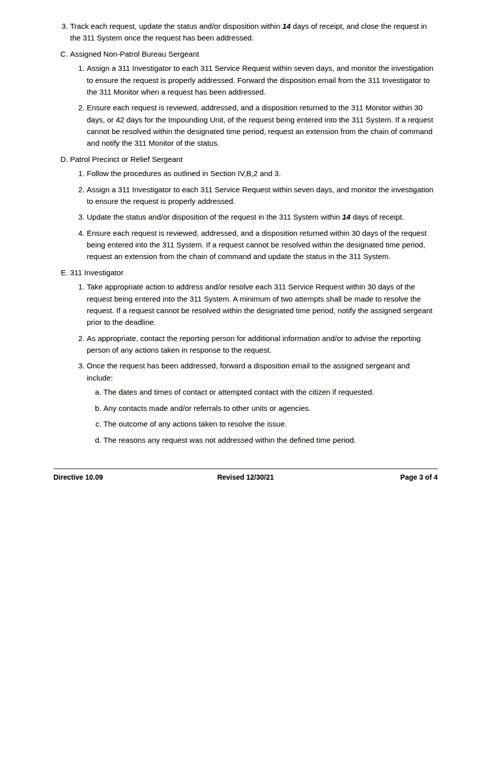Track each request, update the status and/or disposition within 14 days of receipt, and close the request in the 311 System once the request has been addressed.
Assigned Non-Patrol Bureau Sergeant
Assign a 311 Investigator to each 311 Service Request within seven days, and monitor the investigation to ensure the request is properly addressed. Forward the disposition email from the 311 Investigator to the 311 Monitor when a request has been addressed.
Ensure each request is reviewed, addressed, and a disposition returned to the 311 Monitor within 30 days, or 42 days for the Impounding Unit, of the request being entered into the 311 System. If a request cannot be resolved within the designated time period, request an extension from the chain of command and notify the 311 Monitor of the status.
Patrol Precinct or Relief Sergeant
Follow the procedures as outlined in Section IV,B,2 and 3.
Assign a 311 Investigator to each 311 Service Request within seven days, and monitor the investigation to ensure the request is properly addressed.
Update the status and/or disposition of the request in the 311 System within 14 days of receipt.
Ensure each request is reviewed, addressed, and a disposition returned within 30 days of the request being entered into the 311 System. If a request cannot be resolved within the designated time period, request an extension from the chain of command and update the status in the 311 System.
311 Investigator
Take appropriate action to address and/or resolve each 311 Service Request within 30 days of the request being entered into the 311 System. A minimum of two attempts shall be made to resolve the request. If a request cannot be resolved within the designated time period, notify the assigned sergeant prior to the deadline.
As appropriate, contact the reporting person for additional information and/or to advise the reporting person of any actions taken in response to the request.
Once the request has been addressed, forward a disposition email to the assigned sergeant and include:
The dates and times of contact or attempted contact with the citizen if requested.
Any contacts made and/or referrals to other units or agencies.
The outcome of any actions taken to resolve the issue.
The reasons any request was not addressed within the defined time period.
Directive 10.09 Revised 12/30/21 Page 3 of 4